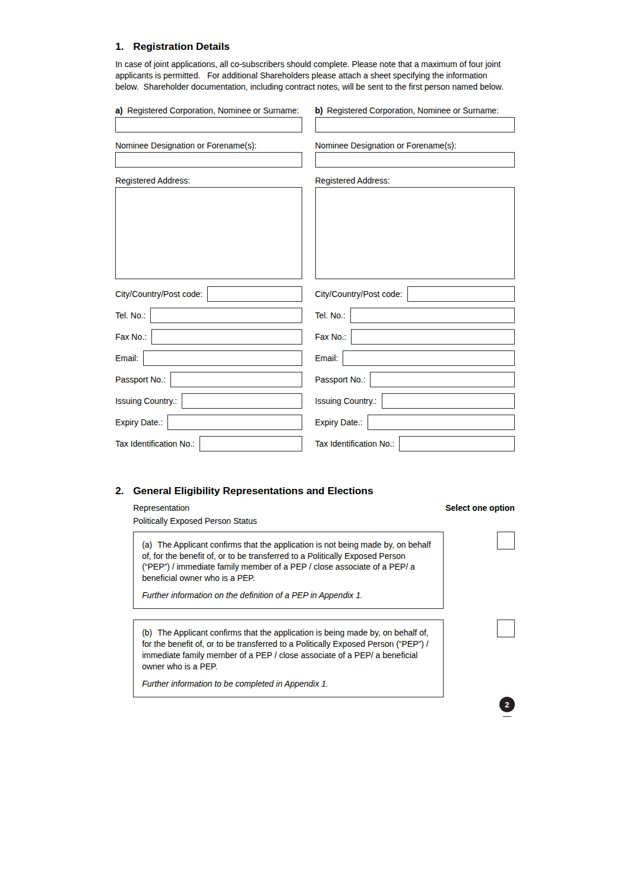1. Registration Details
In case of joint applications, all co-subscribers should complete. Please note that a maximum of four joint applicants is permitted. For additional Shareholders please attach a sheet specifying the information below. Shareholder documentation, including contract notes, will be sent to the first person named below.
a) Registered Corporation, Nominee or Surname:
Nominee Designation or Forename(s):
Registered Address:
City/Country/Post code:
Tel. No.:
Fax No.:
Email:
Passport No.:
Issuing Country.:
Expiry Date.:
Tax Identification No.:
b) Registered Corporation, Nominee or Surname:
Nominee Designation or Forename(s):
Registered Address:
City/Country/Post code:
Tel. No.:
Fax No.:
Email:
Passport No.:
Issuing Country.:
Expiry Date.:
Tax Identification No.:
2. General Eligibility Representations and Elections
Representation Select one option
Politically Exposed Person Status
(a) The Applicant confirms that the application is not being made by, on behalf of, for the benefit of, or to be transferred to a Politically Exposed Person (“PEP”) / immediate family member of a PEP / close associate of a PEP/ a beneficial owner who is a PEP.
Further information on the definition of a PEP in Appendix 1.
(b) The Applicant confirms that the application is being made by, on behalf of, for the benefit of, or to be transferred to a Politically Exposed Person (“PEP”) / immediate family member of a PEP / close associate of a PEP/ a beneficial owner who is a PEP.
Further information to be completed in Appendix 1.
2